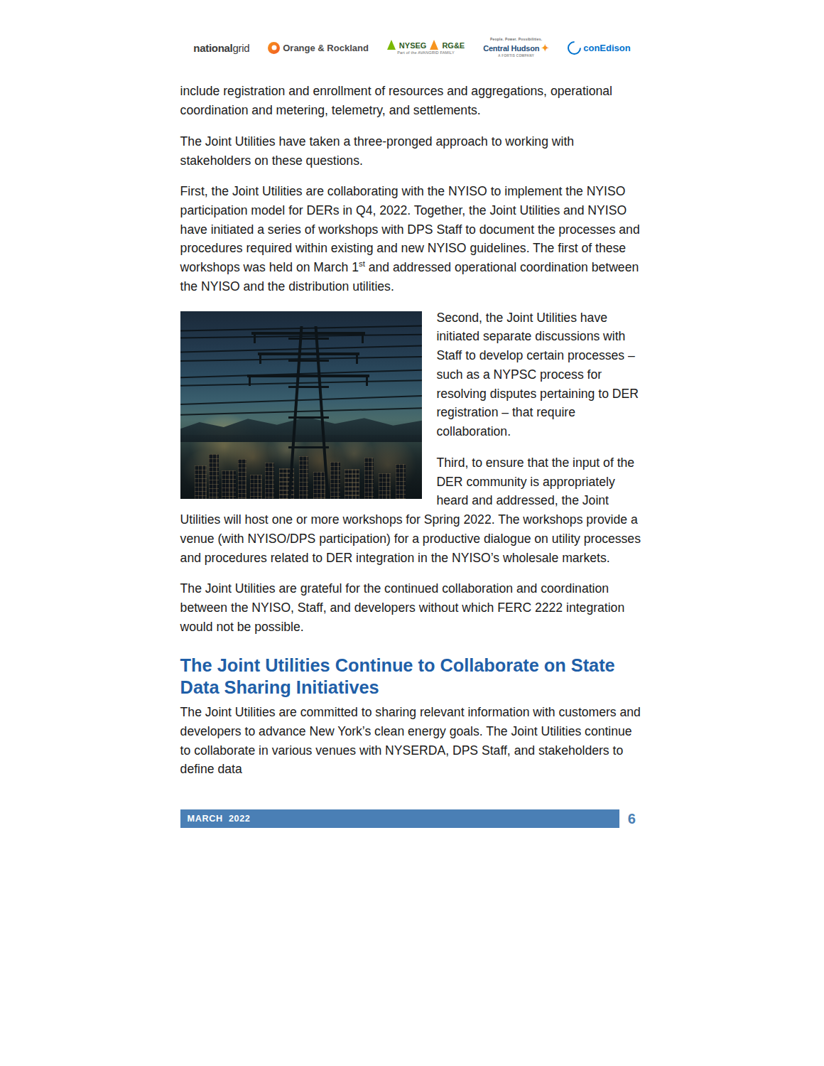national grid
Orange & Rockland
NYSEG RG&E
Part of the AVANGRID FAMILY
People. Power. Possibilities.
Central Hudson✦
A FORTIS COMPANY
conEdison
include registration and enrollment of resources and aggregations, operational coordination and metering, telemetry, and settlements.
The Joint Utilities have taken a three-pronged approach to working with stakeholders on these questions.
First, the Joint Utilities are collaborating with the NYISO to implement the NYISO participation model for DERs in Q4, 2022. Together, the Joint Utilities and NYISO have initiated a series of workshops with DPS Staff to document the processes and procedures required within existing and new NYISO guidelines. The first of these workshops was held on March 1st and addressed operational coordination between the NYISO and the distribution utilities.
Second, the Joint Utilities have initiated separate discussions with Staff to develop certain processes – such as a NYPSC process for resolving disputes pertaining to DER registration – that require collaboration.
Third, to ensure that the input of the DER community is appropriately heard and addressed, the Joint Utilities will host one or more workshops for Spring 2022. The workshops provide a venue (with NYISO/DPS participation) for a productive dialogue on utility processes and procedures related to DER integration in the NYISO’s wholesale markets.
The Joint Utilities are grateful for the continued collaboration and coordination between the NYISO, Staff, and developers without which FERC 2222 integration would not be possible.
The Joint Utilities Continue to Collaborate on State Data Sharing Initiatives
The Joint Utilities are committed to sharing relevant information with customers and developers to advance New York’s clean energy goals. The Joint Utilities continue to collaborate in various venues with NYSERDA, DPS Staff, and stakeholders to define data
MARCH 2022
6